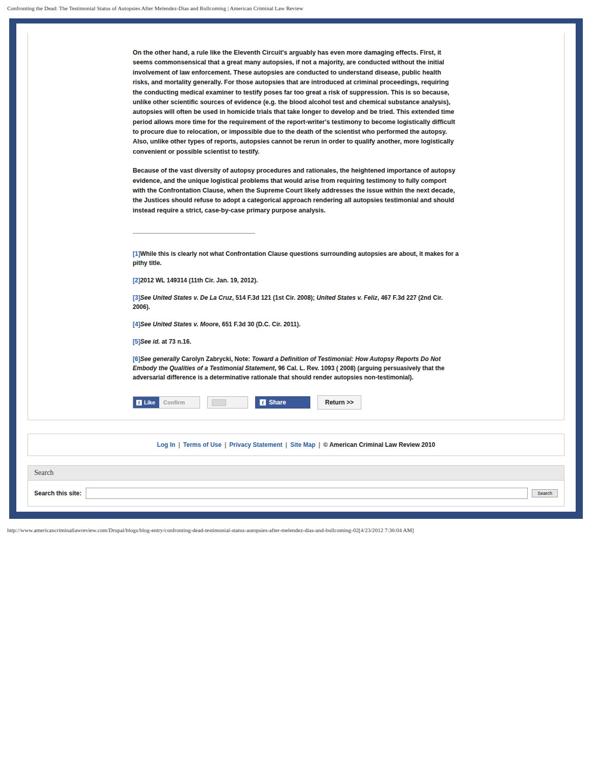Confronting the Dead: The Testimonial Status of Autopsies After Melendez-Dias and Bullcoming | American Criminal Law Review
On the other hand, a rule like the Eleventh Circuit's arguably has even more damaging effects. First, it seems commonsensical that a great many autopsies, if not a majority, are conducted without the initial involvement of law enforcement. These autopsies are conducted to understand disease, public health risks, and mortality generally. For those autopsies that are introduced at criminal proceedings, requiring the conducting medical examiner to testify poses far too great a risk of suppression. This is so because, unlike other scientific sources of evidence (e.g. the blood alcohol test and chemical substance analysis), autopsies will often be used in homicide trials that take longer to develop and be tried. This extended time period allows more time for the requirement of the report-writer's testimony to become logistically difficult to procure due to relocation, or impossible due to the death of the scientist who performed the autopsy. Also, unlike other types of reports, autopsies cannot be rerun in order to qualify another, more logistically convenient or possible scientist to testify.
Because of the vast diversity of autopsy procedures and rationales, the heightened importance of autopsy evidence, and the unique logistical problems that would arise from requiring testimony to fully comport with the Confrontation Clause, when the Supreme Court likely addresses the issue within the next decade, the Justices should refuse to adopt a categorical approach rendering all autopsies testimonial and should instead require a strict, case-by-case primary purpose analysis.
[1] While this is clearly not what Confrontation Clause questions surrounding autopsies are about, it makes for a pithy title.
[2] 2012 WL 149314 (11th Cir. Jan. 19, 2012).
[3] See United States v. De La Cruz, 514 F.3d 121 (1st Cir. 2008); United States v. Feliz, 467 F.3d 227 (2nd Cir. 2006).
[4] See United States v. Moore, 651 F.3d 30 (D.C. Cir. 2011).
[5] See id. at 73 n.16.
[6] See generally Carolyn Zabrycki, Note: Toward a Definition of Testimonial: How Autopsy Reports Do Not Embody the Qualities of a Testimonial Statement, 96 Cal. L. Rev. 1093 ( 2008) (arguing persuasively that the adversarial difference is a determinative rationale that should render autopsies non-testimonial).
Like Confirm Share Return >>
Log In|Terms of Use|Privacy Statement|Site Map|© American Criminal Law Review 2010
Search
Search this site:
http://www.americancriminallawreview.com/Drupal/blogs/blog-entry/confronting-dead-testimonial-status-autopsies-after-melendez-dias-and-bullcoming-02[4/23/2012 7:36:04 AM]